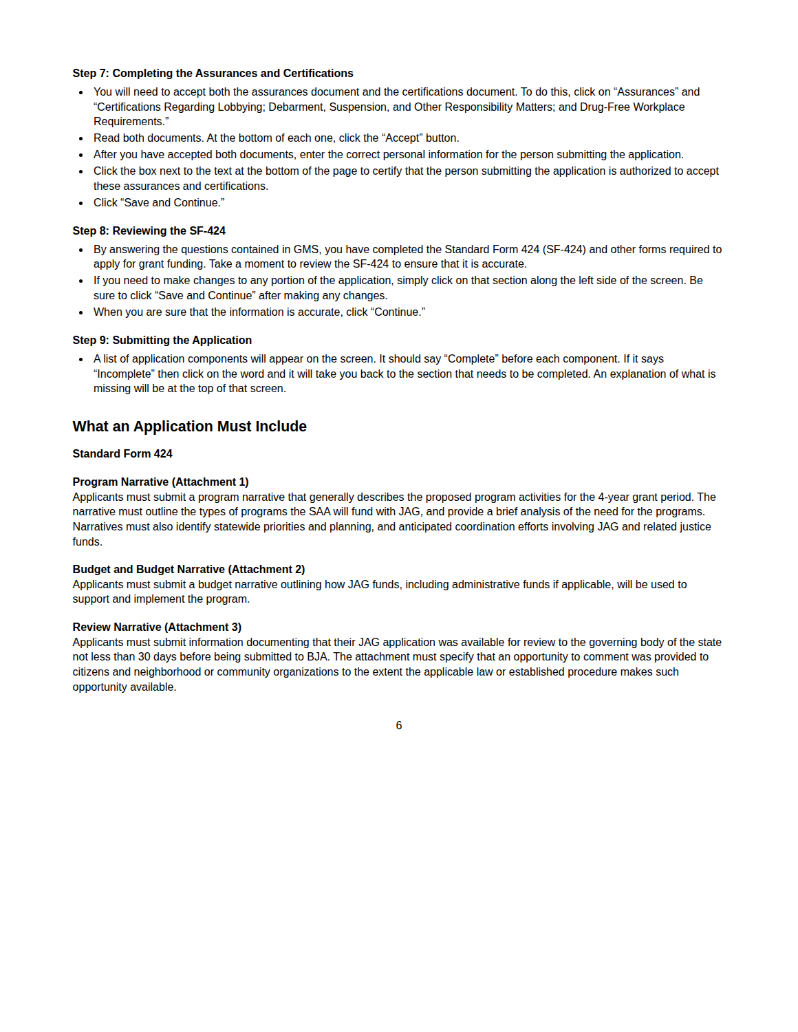Step 7: Completing the Assurances and Certifications
You will need to accept both the assurances document and the certifications document. To do this, click on “Assurances” and “Certifications Regarding Lobbying; Debarment, Suspension, and Other Responsibility Matters; and Drug-Free Workplace Requirements.”
Read both documents. At the bottom of each one, click the “Accept” button.
After you have accepted both documents, enter the correct personal information for the person submitting the application.
Click the box next to the text at the bottom of the page to certify that the person submitting the application is authorized to accept these assurances and certifications.
Click “Save and Continue.”
Step 8: Reviewing the SF-424
By answering the questions contained in GMS, you have completed the Standard Form 424 (SF-424) and other forms required to apply for grant funding. Take a moment to review the SF-424 to ensure that it is accurate.
If you need to make changes to any portion of the application, simply click on that section along the left side of the screen. Be sure to click “Save and Continue” after making any changes.
When you are sure that the information is accurate, click “Continue.”
Step 9: Submitting the Application
A list of application components will appear on the screen. It should say “Complete” before each component. If it says “Incomplete” then click on the word and it will take you back to the section that needs to be completed. An explanation of what is missing will be at the top of that screen.
What an Application Must Include
Standard Form 424
Program Narrative (Attachment 1)
Applicants must submit a program narrative that generally describes the proposed program activities for the 4-year grant period. The narrative must outline the types of programs the SAA will fund with JAG, and provide a brief analysis of the need for the programs. Narratives must also identify statewide priorities and planning, and anticipated coordination efforts involving JAG and related justice funds.
Budget and Budget Narrative (Attachment 2)
Applicants must submit a budget narrative outlining how JAG funds, including administrative funds if applicable, will be used to support and implement the program.
Review Narrative (Attachment 3)
Applicants must submit information documenting that their JAG application was available for review to the governing body of the state not less than 30 days before being submitted to BJA. The attachment must specify that an opportunity to comment was provided to citizens and neighborhood or community organizations to the extent the applicable law or established procedure makes such opportunity available.
6